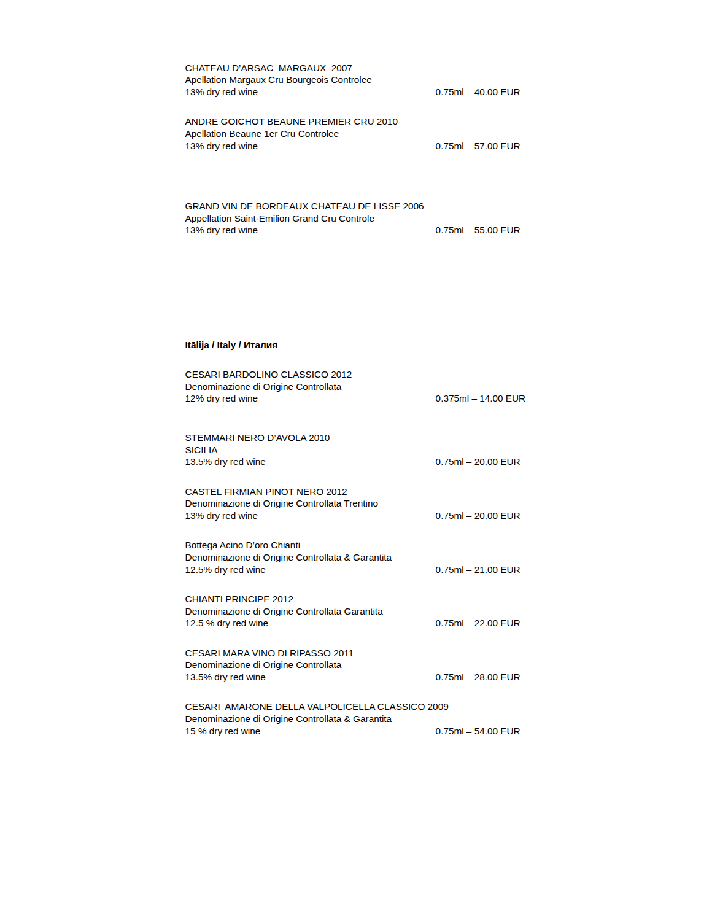CHATEAU D’ARSAC MARGAUX 2007
Apellation Margaux Cru Bourgeois Controlee
13% dry red wine 0.75ml – 40.00 EUR
ANDRE GOICHOT BEAUNE PREMIER CRU 2010
Apellation Beaune 1er Cru Controlee
13% dry red wine 0.75ml – 57.00 EUR
GRAND VIN DE BORDEAUX CHATEAU DE LISSE 2006
Appellation Saint-Emilion Grand Cru Controle
13% dry red wine 0.75ml – 55.00 EUR
Itālija / Italy / Италия
CESARI BARDOLINO CLASSICO 2012
Denominazione di Origine Controllata
12% dry red wine 0.375ml – 14.00 EUR
STEMMARI NERO D’AVOLA 2010
SICILIA
13.5% dry red wine 0.75ml – 20.00 EUR
CASTEL FIRMIAN PINOT NERO 2012
Denominazione di Origine Controllata Trentino
13% dry red wine 0.75ml – 20.00 EUR
Bottega Acino D’oro Chianti
Denominazione di Origine Controllata & Garantita
12.5% dry red wine 0.75ml – 21.00 EUR
CHIANTI PRINCIPE 2012
Denominazione di Origine Controllata Garantita
12.5 % dry red wine 0.75ml – 22.00 EUR
CESARI MARA VINO DI RIPASSO 2011
Denominazione di Origine Controllata
13.5% dry red wine 0.75ml – 28.00 EUR
CESARI AMARONE DELLA VALPOLICELLA CLASSICO 2009
Denominazione di Origine Controllata & Garantita
15 % dry red wine 0.75ml – 54.00 EUR